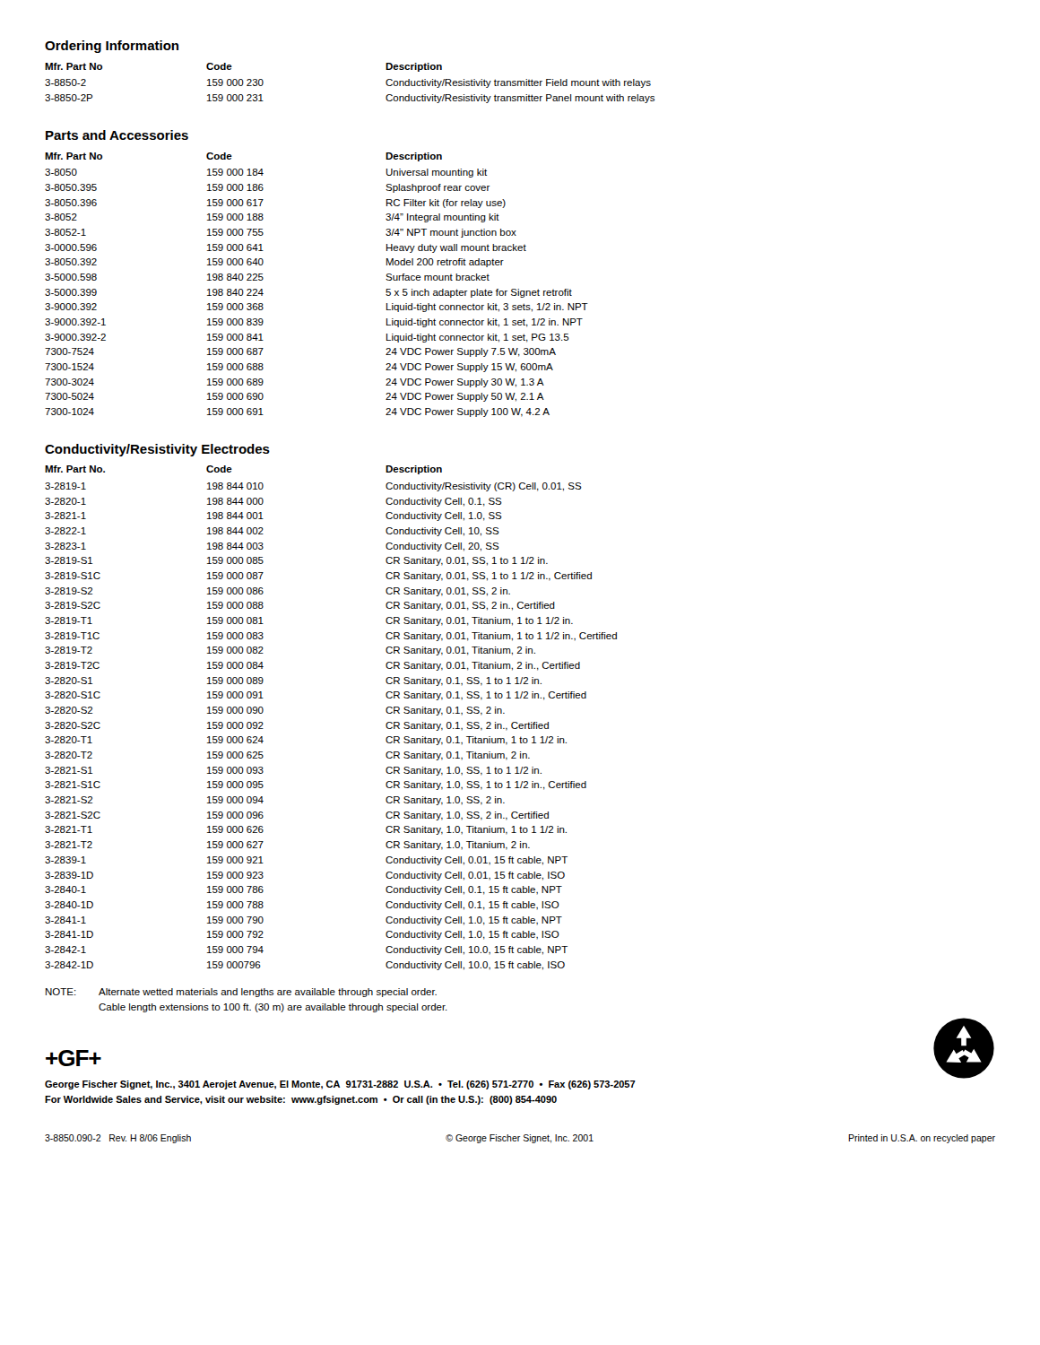Ordering Information
| Mfr. Part No | Code | Description |
| --- | --- | --- |
| 3-8850-2 | 159 000 230 | Conductivity/Resistivity transmitter Field mount with relays |
| 3-8850-2P | 159 000 231 | Conductivity/Resistivity transmitter Panel mount with relays |
Parts and Accessories
| Mfr. Part No | Code | Description |
| --- | --- | --- |
| 3-8050 | 159 000 184 | Universal mounting kit |
| 3-8050.395 | 159 000 186 | Splashproof rear cover |
| 3-8050.396 | 159 000 617 | RC Filter kit (for relay use) |
| 3-8052 | 159 000 188 | 3/4” Integral mounting kit |
| 3-8052-1 | 159 000 755 | 3/4" NPT mount junction box |
| 3-0000.596 | 159 000 641 | Heavy duty wall mount bracket |
| 3-8050.392 | 159 000 640 | Model 200 retrofit adapter |
| 3-5000.598 | 198 840 225 | Surface mount bracket |
| 3-5000.399 | 198 840 224 | 5 x 5 inch adapter plate for Signet retrofit |
| 3-9000.392 | 159 000 368 | Liquid-tight connector kit, 3 sets, 1/2 in. NPT |
| 3-9000.392-1 | 159 000 839 | Liquid-tight connector kit, 1 set, 1/2 in. NPT |
| 3-9000.392-2 | 159 000 841 | Liquid-tight connector kit, 1 set, PG 13.5 |
| 7300-7524 | 159 000 687 | 24 VDC Power Supply 7.5 W, 300mA |
| 7300-1524 | 159 000 688 | 24 VDC Power Supply 15 W, 600mA |
| 7300-3024 | 159 000 689 | 24 VDC Power Supply 30 W, 1.3 A |
| 7300-5024 | 159 000 690 | 24 VDC Power Supply 50 W, 2.1 A |
| 7300-1024 | 159 000 691 | 24 VDC Power Supply 100 W, 4.2 A |
Conductivity/Resistivity Electrodes
| Mfr. Part No. | Code | Description |
| --- | --- | --- |
| 3-2819-1 | 198 844 010 | Conductivity/Resistivity (CR) Cell, 0.01, SS |
| 3-2820-1 | 198 844 000 | Conductivity Cell, 0.1, SS |
| 3-2821-1 | 198 844 001 | Conductivity Cell, 1.0, SS |
| 3-2822-1 | 198 844 002 | Conductivity Cell, 10, SS |
| 3-2823-1 | 198 844 003 | Conductivity Cell, 20, SS |
| 3-2819-S1 | 159 000 085 | CR Sanitary, 0.01, SS, 1 to 1 1/2 in. |
| 3-2819-S1C | 159 000 087 | CR Sanitary, 0.01, SS, 1 to 1 1/2 in., Certified |
| 3-2819-S2 | 159 000 086 | CR Sanitary, 0.01, SS, 2 in. |
| 3-2819-S2C | 159 000 088 | CR Sanitary, 0.01, SS, 2 in., Certified |
| 3-2819-T1 | 159 000 081 | CR Sanitary, 0.01, Titanium, 1 to 1 1/2 in. |
| 3-2819-T1C | 159 000 083 | CR Sanitary, 0.01, Titanium, 1 to 1 1/2 in., Certified |
| 3-2819-T2 | 159 000 082 | CR Sanitary, 0.01, Titanium, 2 in. |
| 3-2819-T2C | 159 000 084 | CR Sanitary, 0.01, Titanium, 2 in., Certified |
| 3-2820-S1 | 159 000 089 | CR Sanitary, 0.1, SS, 1 to 1 1/2 in. |
| 3-2820-S1C | 159 000 091 | CR Sanitary, 0.1, SS, 1 to 1 1/2 in., Certified |
| 3-2820-S2 | 159 000 090 | CR Sanitary, 0.1, SS, 2 in. |
| 3-2820-S2C | 159 000 092 | CR Sanitary, 0.1, SS, 2 in., Certified |
| 3-2820-T1 | 159 000 624 | CR Sanitary, 0.1, Titanium, 1 to 1 1/2 in. |
| 3-2820-T2 | 159 000 625 | CR Sanitary, 0.1, Titanium, 2 in. |
| 3-2821-S1 | 159 000 093 | CR Sanitary, 1.0, SS, 1 to 1 1/2 in. |
| 3-2821-S1C | 159 000 095 | CR Sanitary, 1.0, SS, 1 to 1 1/2 in., Certified |
| 3-2821-S2 | 159 000 094 | CR Sanitary, 1.0, SS, 2 in. |
| 3-2821-S2C | 159 000 096 | CR Sanitary, 1.0, SS, 2 in., Certified |
| 3-2821-T1 | 159 000 626 | CR Sanitary, 1.0, Titanium, 1 to 1 1/2 in. |
| 3-2821-T2 | 159 000 627 | CR Sanitary, 1.0, Titanium, 2 in. |
| 3-2839-1 | 159 000 921 | Conductivity Cell, 0.01, 15 ft cable, NPT |
| 3-2839-1D | 159 000 923 | Conductivity Cell, 0.01, 15 ft cable, ISO |
| 3-2840-1 | 159 000 786 | Conductivity Cell, 0.1, 15 ft cable, NPT |
| 3-2840-1D | 159 000 788 | Conductivity Cell, 0.1, 15 ft cable, ISO |
| 3-2841-1 | 159 000 790 | Conductivity Cell, 1.0, 15 ft cable, NPT |
| 3-2841-1D | 159 000 792 | Conductivity Cell, 1.0, 15 ft cable, ISO |
| 3-2842-1 | 159 000 794 | Conductivity Cell, 10.0, 15 ft cable, NPT |
| 3-2842-1D | 159 000796 | Conductivity Cell, 10.0, 15 ft cable, ISO |
NOTE:
Alternate wetted materials and lengths are available through special order.
Cable length extensions to 100 ft. (30 m) are available through special order.
+GF+
George Fischer Signet, Inc., 3401 Aerojet Avenue, El Monte, CA 91731-2882 U.S.A. • Tel. (626) 571-2770 • Fax (626) 573-2057
For Worldwide Sales and Service, visit our website: www.gfsignet.com • Or call (in the U.S.): (800) 854-4090
3-8850.090-2 Rev. H 8/06 English
© George Fischer Signet, Inc. 2001
Printed in U.S.A. on recycled paper